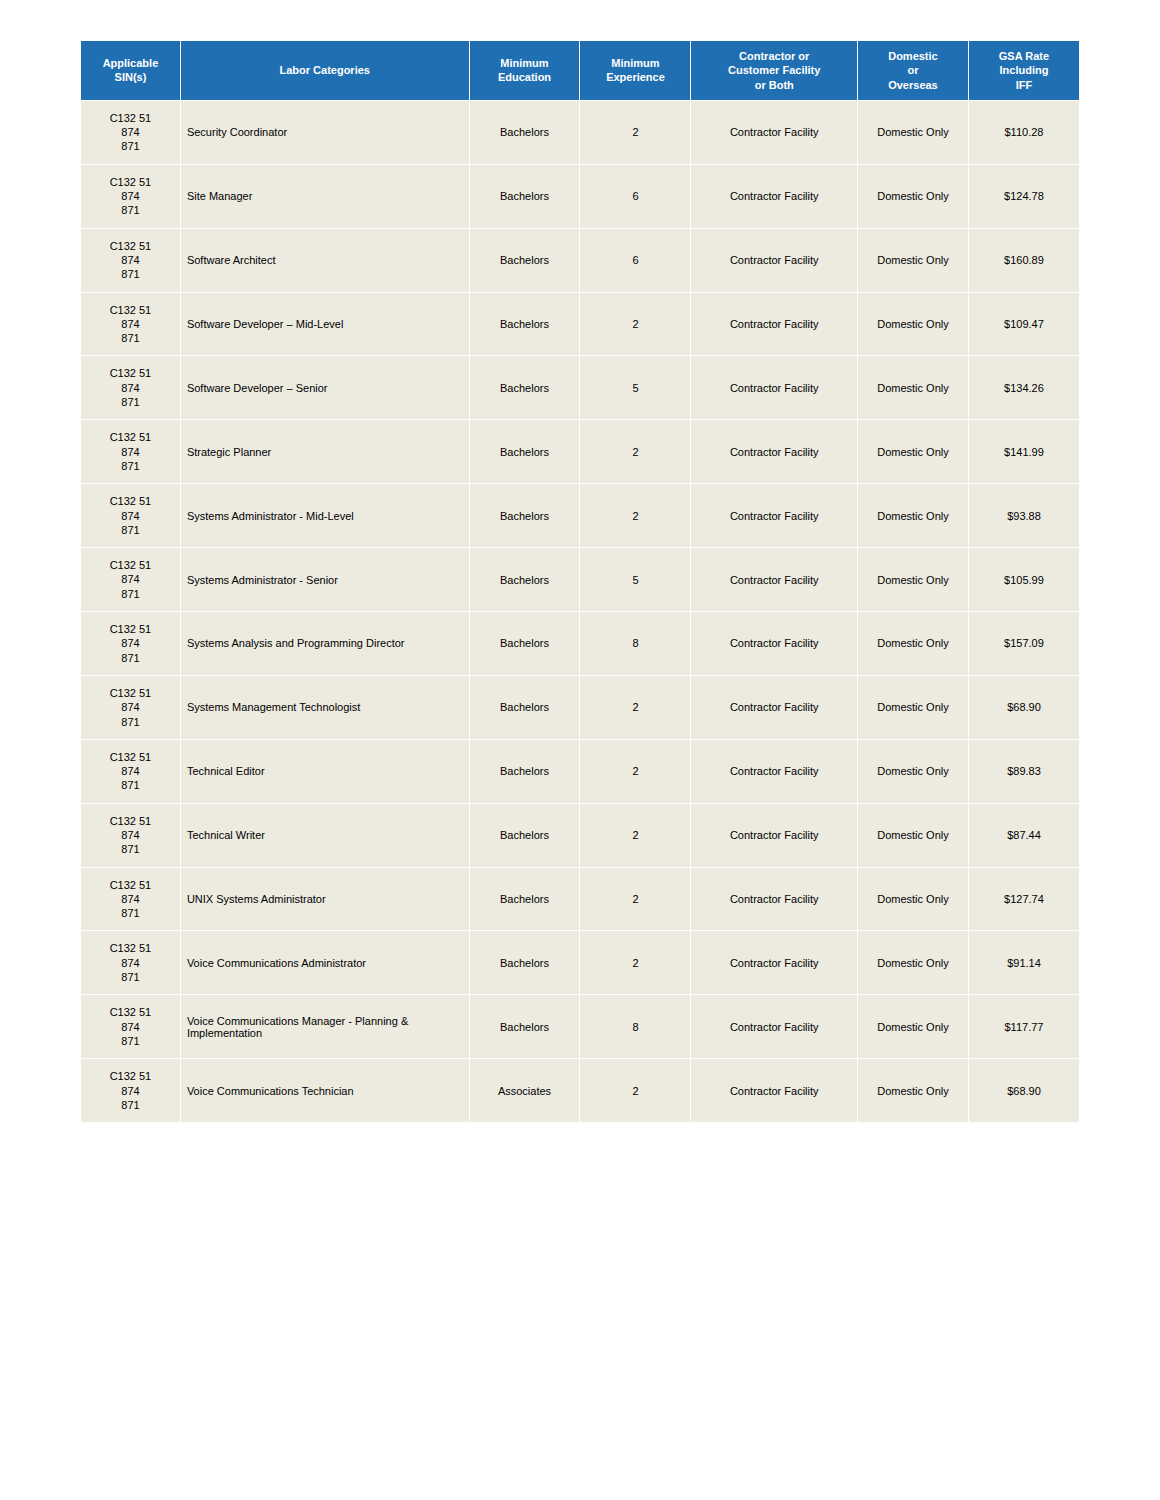| Applicable SIN(s) | Labor Categories | Minimum Education | Minimum Experience | Contractor or Customer Facility or Both | Domestic or Overseas | GSA Rate Including IFF |
| --- | --- | --- | --- | --- | --- | --- |
| C132 51 874 871 | Security Coordinator | Bachelors | 2 | Contractor Facility | Domestic Only | $110.28 |
| C132 51 874 871 | Site Manager | Bachelors | 6 | Contractor Facility | Domestic Only | $124.78 |
| C132 51 874 871 | Software Architect | Bachelors | 6 | Contractor Facility | Domestic Only | $160.89 |
| C132 51 874 871 | Software Developer – Mid-Level | Bachelors | 2 | Contractor Facility | Domestic Only | $109.47 |
| C132 51 874 871 | Software Developer – Senior | Bachelors | 5 | Contractor Facility | Domestic Only | $134.26 |
| C132 51 874 871 | Strategic Planner | Bachelors | 2 | Contractor Facility | Domestic Only | $141.99 |
| C132 51 874 871 | Systems Administrator - Mid-Level | Bachelors | 2 | Contractor Facility | Domestic Only | $93.88 |
| C132 51 874 871 | Systems Administrator - Senior | Bachelors | 5 | Contractor Facility | Domestic Only | $105.99 |
| C132 51 874 871 | Systems Analysis and Programming Director | Bachelors | 8 | Contractor Facility | Domestic Only | $157.09 |
| C132 51 874 871 | Systems Management Technologist | Bachelors | 2 | Contractor Facility | Domestic Only | $68.90 |
| C132 51 874 871 | Technical Editor | Bachelors | 2 | Contractor Facility | Domestic Only | $89.83 |
| C132 51 874 871 | Technical Writer | Bachelors | 2 | Contractor Facility | Domestic Only | $87.44 |
| C132 51 874 871 | UNIX Systems Administrator | Bachelors | 2 | Contractor Facility | Domestic Only | $127.74 |
| C132 51 874 871 | Voice Communications Administrator | Bachelors | 2 | Contractor Facility | Domestic Only | $91.14 |
| C132 51 874 871 | Voice Communications Manager - Planning & Implementation | Bachelors | 8 | Contractor Facility | Domestic Only | $117.77 |
| C132 51 874 871 | Voice Communications Technician | Associates | 2 | Contractor Facility | Domestic Only | $68.90 |